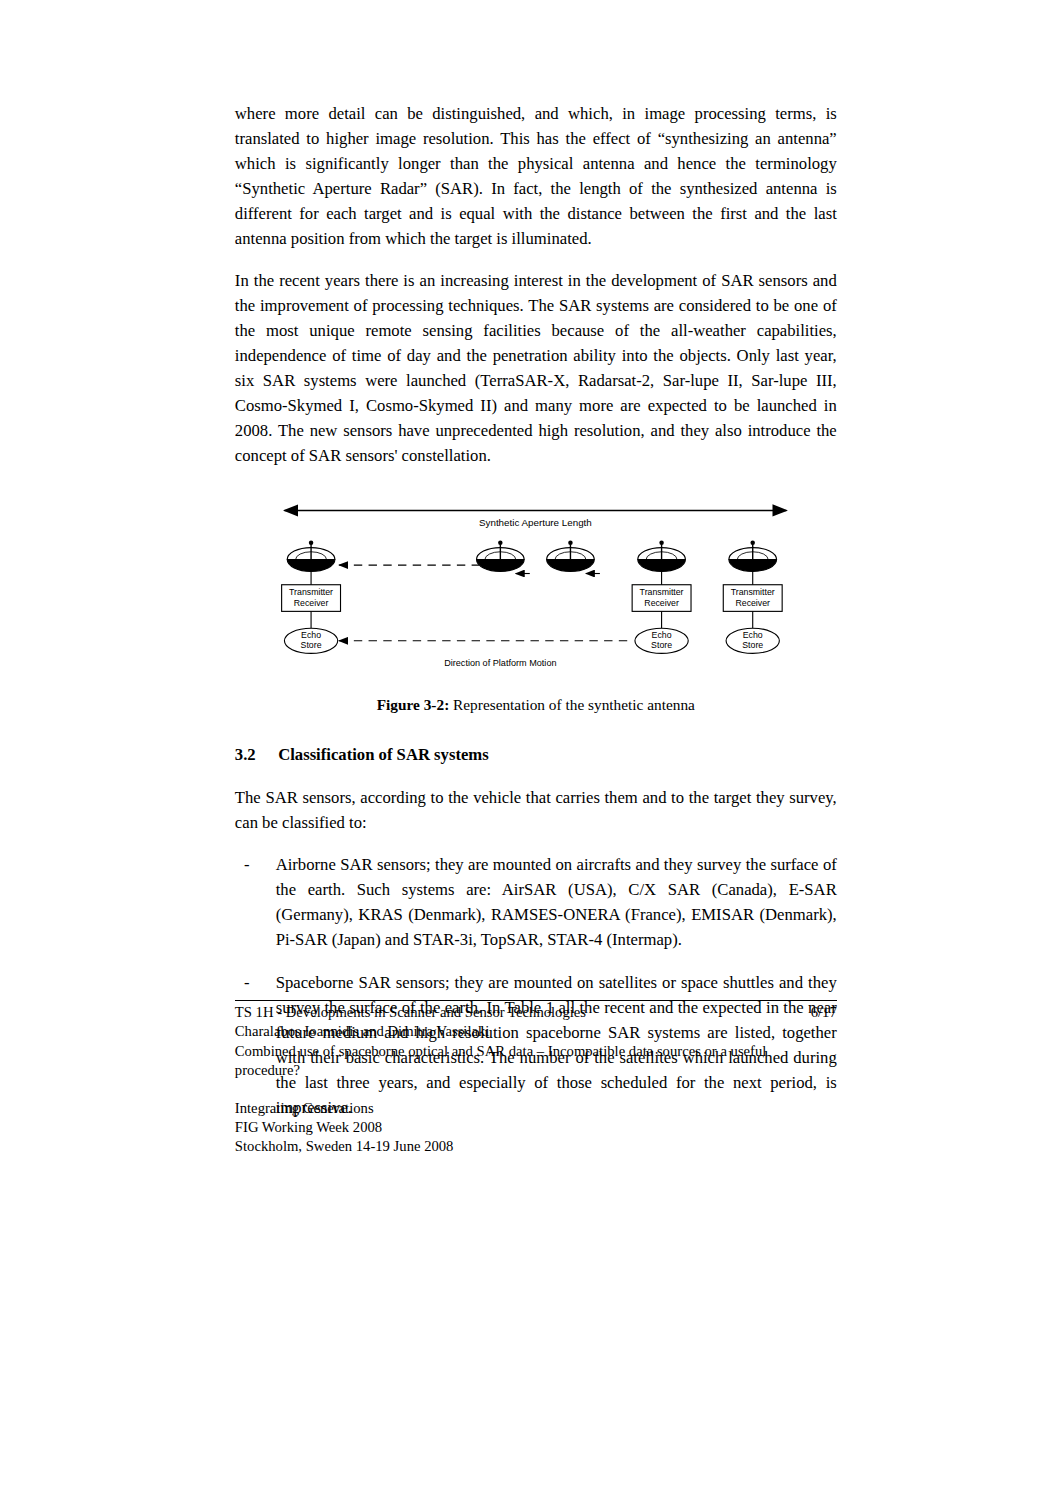where more detail can be distinguished, and which, in image processing terms, is translated to higher image resolution. This has the effect of “synthesizing an antenna” which is significantly longer than the physical antenna and hence the terminology “Synthetic Aperture Radar” (SAR). In fact, the length of the synthesized antenna is different for each target and is equal with the distance between the first and the last antenna position from which the target is illuminated.
In the recent years there is an increasing interest in the development of SAR sensors and the improvement of processing techniques. The SAR systems are considered to be one of the most unique remote sensing facilities because of the all-weather capabilities, independence of time of day and the penetration ability into the objects. Only last year, six SAR systems were launched (TerraSAR-X, Radarsat-2, Sar-lupe II, Sar-lupe III, Cosmo-Skymed I, Cosmo-Skymed II) and many more are expected to be launched in 2008. The new sensors have unprecedented high resolution, and they also introduce the concept of SAR sensors' constellation.
Synthetic Aperture Length Transmitter Receiver Transmitter Receiver Transmitter Receiver Echo Store Echo Store Echo Store Direction of Platform Motion
Figure 3-2: Representation of the synthetic antenna
3.2 Classification of SAR systems
The SAR sensors, according to the vehicle that carries them and to the target they survey, can be classified to:
Airborne SAR sensors; they are mounted on aircrafts and they survey the surface of the earth. Such systems are: AirSAR (USA), C/X SAR (Canada), E-SAR (Germany), KRAS (Denmark), RAMSES-ONERA (France), EMISAR (Denmark), Pi-SAR (Japan) and STAR-3i, TopSAR, STAR-4 (Intermap).
Spaceborne SAR sensors; they are mounted on satellites or space shuttles and they survey the surface of the earth. In Table 1 all the recent and the expected in the near future medium and high resolution spaceborne SAR systems are listed, together with their basic characteristics. The number of the satellites which launched during the last three years, and especially of those scheduled for the next period, is impressive.
TS 1H - Developments in Scanner and Sensor Technologies
Charalabos Ioannidis and Dimitra Vassilaki
Combined use of spaceborne optical and SAR data – Incompatible data sources or a useful procedure?
6/17
Integrating Generations
FIG Working Week 2008
Stockholm, Sweden 14-19 June 2008